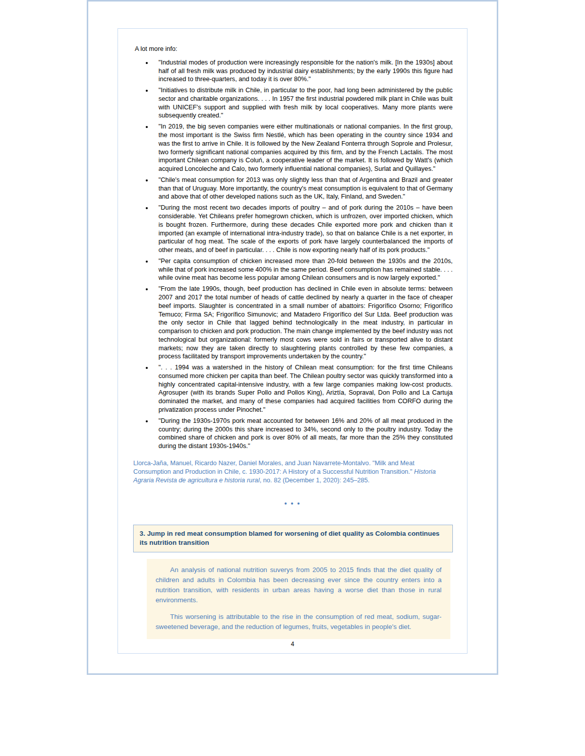A lot more info:
"Industrial modes of production were increasingly responsible for the nation's milk. [In the 1930s] about half of all fresh milk was produced by industrial dairy establishments; by the early 1990s this figure had increased to three-quarters, and today it is over 80%."
"Initiatives to distribute milk in Chile, in particular to the poor, had long been administered by the public sector and charitable organizations. . . . In 1957 the first industrial powdered milk plant in Chile was built with UNICEF's support and supplied with fresh milk by local cooperatives. Many more plants were subsequently created."
"In 2019, the big seven companies were either multinationals or national companies. In the first group, the most important is the Swiss firm Nestlé, which has been operating in the country since 1934 and was the first to arrive in Chile. It is followed by the New Zealand Fonterra through Soprole and Prolesur, two formerly significant national companies acquired by this firm, and by the French Lactalis. The most important Chilean company is Coluń, a cooperative leader of the market. It is followed by Watt's (which acquired Loncoleche and Calo, two formerly influential national companies), Surlat and Quillayes."
"Chile's meat consumption for 2013 was only slightly less than that of Argentina and Brazil and greater than that of Uruguay. More importantly, the country's meat consumption is equivalent to that of Germany and above that of other developed nations such as the UK, Italy, Finland, and Sweden."
"During the most recent two decades imports of poultry – and of pork during the 2010s – have been considerable. Yet Chileans prefer homegrown chicken, which is unfrozen, over imported chicken, which is bought frozen. Furthermore, during these decades Chile exported more pork and chicken than it imported (an example of international intra-industry trade), so that on balance Chile is a net exporter, in particular of hog meat. The scale of the exports of pork have largely counterbalanced the imports of other meats, and of beef in particular. . . . Chile is now exporting nearly half of its pork products."
"Per capita consumption of chicken increased more than 20-fold between the 1930s and the 2010s, while that of pork increased some 400% in the same period. Beef consumption has remained stable. . . . while ovine meat has become less popular among Chilean consumers and is now largely exported."
"From the late 1990s, though, beef production has declined in Chile even in absolute terms: between 2007 and 2017 the total number of heads of cattle declined by nearly a quarter in the face of cheaper beef imports. Slaughter is concentrated in a small number of abattoirs: Frigorífico Osorno; Frigorífico Temuco; Firma SA; Frigorífico Simunovic; and Matadero Frigorífico del Sur Ltda. Beef production was the only sector in Chile that lagged behind technologically in the meat industry, in particular in comparison to chicken and pork production. The main change implemented by the beef industry was not technological but organizational: formerly most cows were sold in fairs or transported alive to distant markets; now they are taken directly to slaughtering plants controlled by these few companies, a process facilitated by transport improvements undertaken by the country."
". . . 1994 was a watershed in the history of Chilean meat consumption: for the first time Chileans consumed more chicken per capita than beef. The Chilean poultry sector was quickly transformed into a highly concentrated capital-intensive industry, with a few large companies making low-cost products. Agrosuper (with its brands Super Pollo and Pollos King), Ariztía, Sopraval, Don Pollo and La Cartuja dominated the market, and many of these companies had acquired facilities from CORFO during the privatization process under Pinochet."
"During the 1930s-1970s pork meat accounted for between 16% and 20% of all meat produced in the country; during the 2000s this share increased to 34%, second only to the poultry industry. Today the combined share of chicken and pork is over 80% of all meats, far more than the 25% they constituted during the distant 1930s-1940s."
Llorca-Jaña, Manuel, Ricardo Nazer, Daniel Morales, and Juan Navarrete-Montalvo. "Milk and Meat Consumption and Production in Chile, c. 1930-2017: A History of a Successful Nutrition Transition." Historia Agraria Revista de agricultura e historia rural, no. 82 (December 1, 2020): 245–285.
• • •
3. Jump in red meat consumption blamed for worsening of diet quality as Colombia continues its nutrition transition
An analysis of national nutrition suverys from 2005 to 2015 finds that the diet quality of children and adults in Colombia has been decreasing ever since the country enters into a nutrition transition, with residents in urban areas having a worse diet than those in rural environments.
This worsening is attributable to the rise in the consumption of red meat, sodium, sugar-sweetened beverage, and the reduction of legumes, fruits, vegetables in people's diet.
4